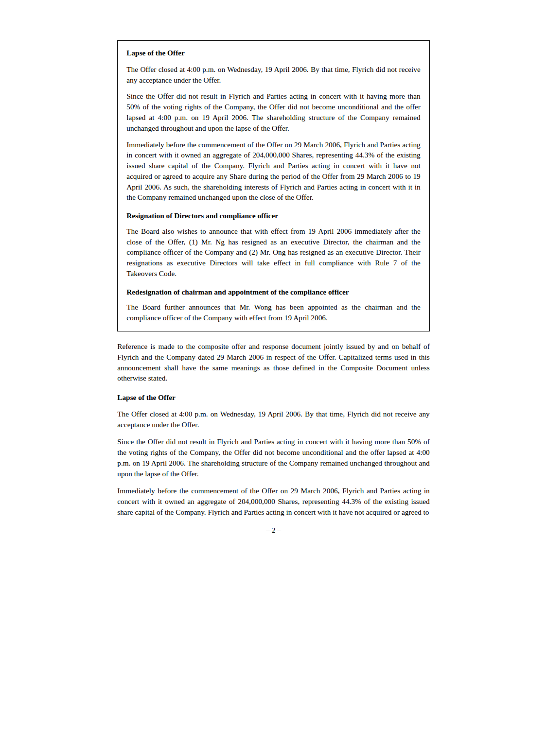Lapse of the Offer
The Offer closed at 4:00 p.m. on Wednesday, 19 April 2006. By that time, Flyrich did not receive any acceptance under the Offer.
Since the Offer did not result in Flyrich and Parties acting in concert with it having more than 50% of the voting rights of the Company, the Offer did not become unconditional and the offer lapsed at 4:00 p.m. on 19 April 2006. The shareholding structure of the Company remained unchanged throughout and upon the lapse of the Offer.
Immediately before the commencement of the Offer on 29 March 2006, Flyrich and Parties acting in concert with it owned an aggregate of 204,000,000 Shares, representing 44.3% of the existing issued share capital of the Company. Flyrich and Parties acting in concert with it have not acquired or agreed to acquire any Share during the period of the Offer from 29 March 2006 to 19 April 2006. As such, the shareholding interests of Flyrich and Parties acting in concert with it in the Company remained unchanged upon the close of the Offer.
Resignation of Directors and compliance officer
The Board also wishes to announce that with effect from 19 April 2006 immediately after the close of the Offer, (1) Mr. Ng has resigned as an executive Director, the chairman and the compliance officer of the Company and (2) Mr. Ong has resigned as an executive Director. Their resignations as executive Directors will take effect in full compliance with Rule 7 of the Takeovers Code.
Redesignation of chairman and appointment of the compliance officer
The Board further announces that Mr. Wong has been appointed as the chairman and the compliance officer of the Company with effect from 19 April 2006.
Reference is made to the composite offer and response document jointly issued by and on behalf of Flyrich and the Company dated 29 March 2006 in respect of the Offer. Capitalized terms used in this announcement shall have the same meanings as those defined in the Composite Document unless otherwise stated.
Lapse of the Offer
The Offer closed at 4:00 p.m. on Wednesday, 19 April 2006. By that time, Flyrich did not receive any acceptance under the Offer.
Since the Offer did not result in Flyrich and Parties acting in concert with it having more than 50% of the voting rights of the Company, the Offer did not become unconditional and the offer lapsed at 4:00 p.m. on 19 April 2006. The shareholding structure of the Company remained unchanged throughout and upon the lapse of the Offer.
Immediately before the commencement of the Offer on 29 March 2006, Flyrich and Parties acting in concert with it owned an aggregate of 204,000,000 Shares, representing 44.3% of the existing issued share capital of the Company. Flyrich and Parties acting in concert with it have not acquired or agreed to
– 2 –